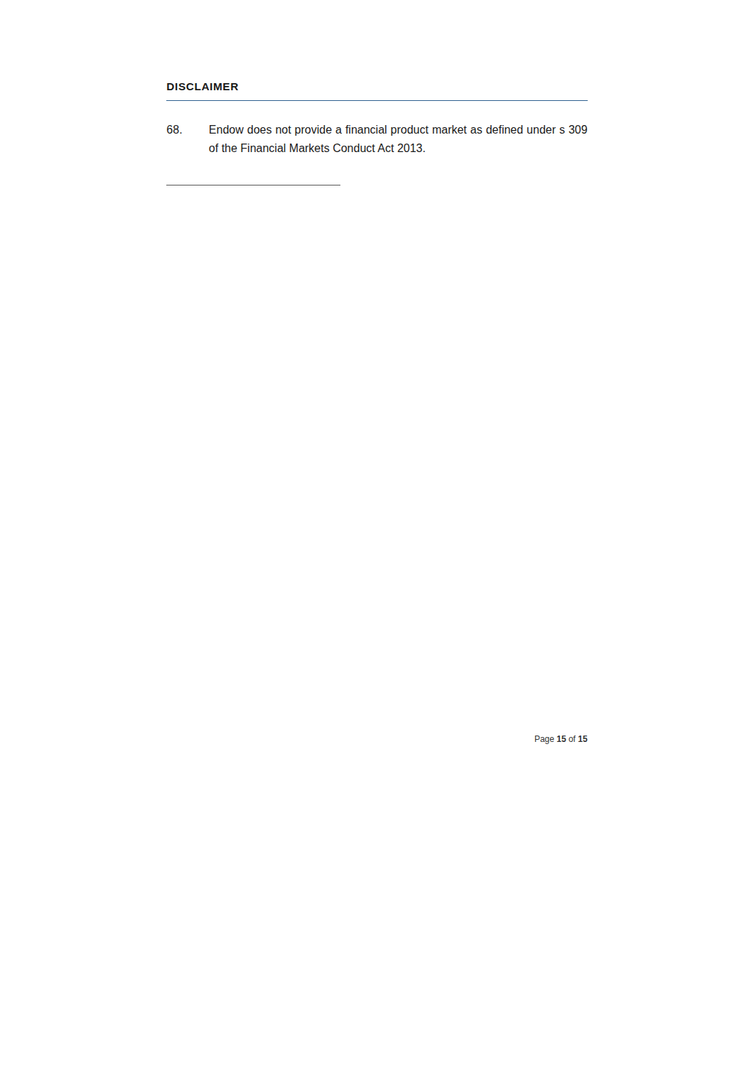Disclaimer
68. Endow does not provide a financial product market as defined under s 309 of the Financial Markets Conduct Act 2013.
Page 15 of 15